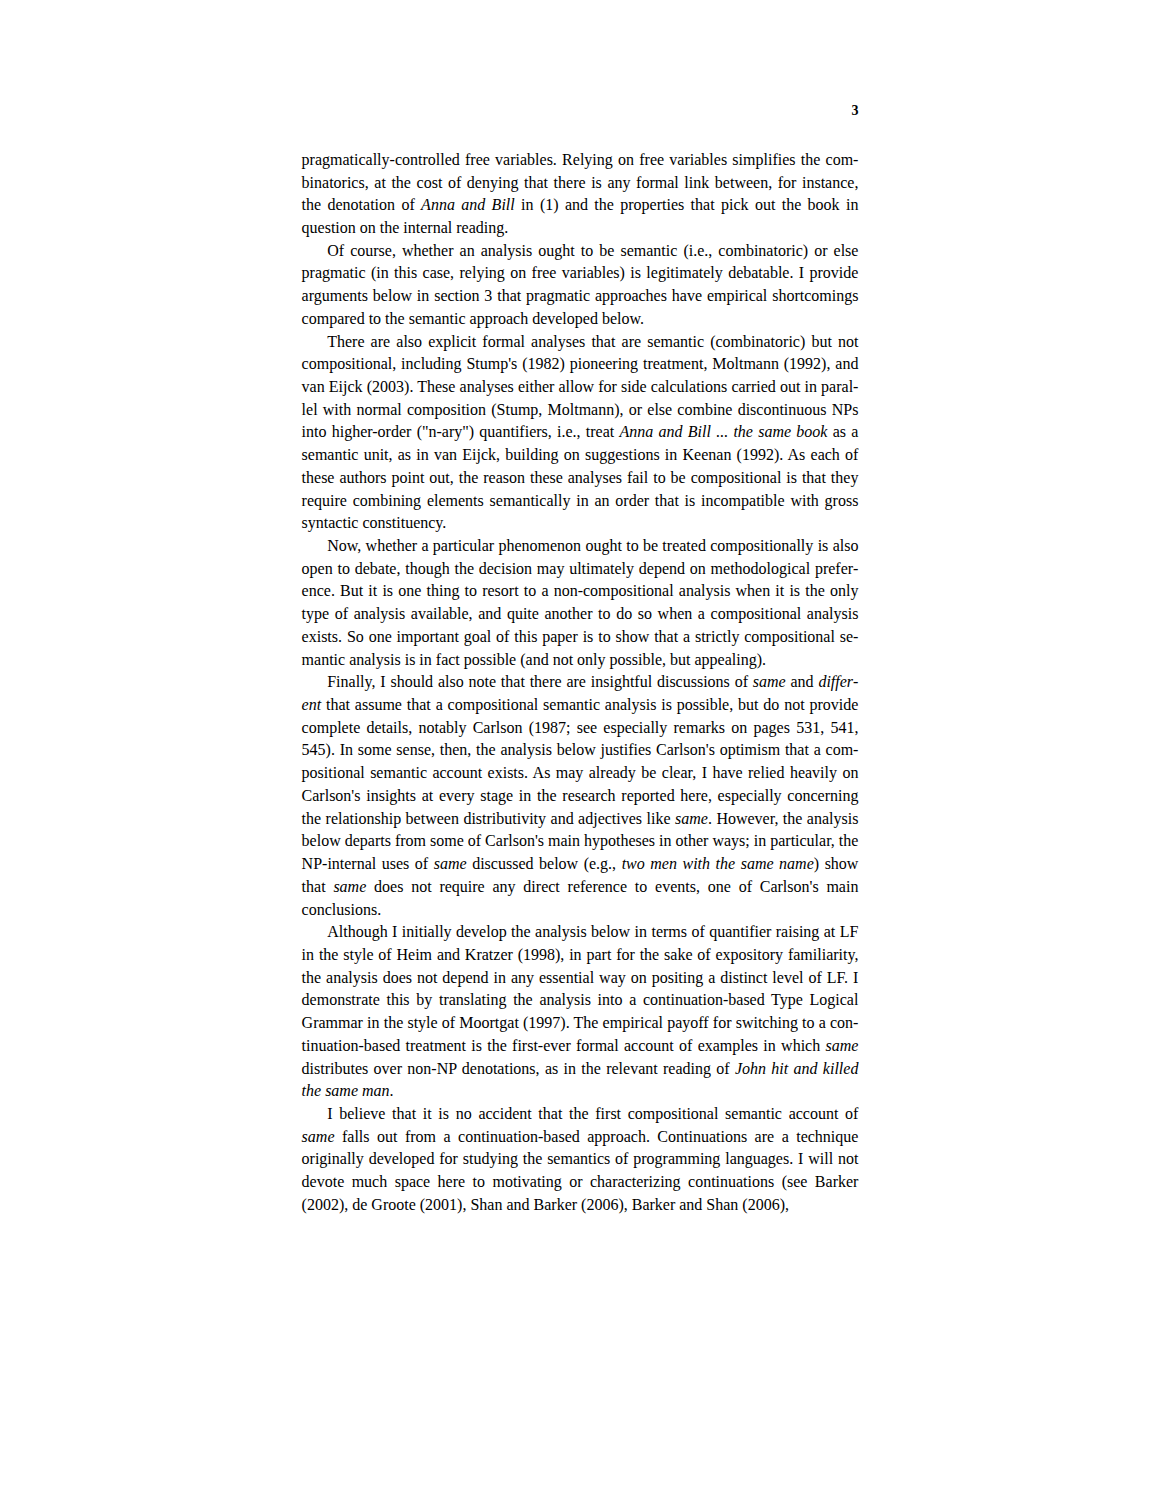3
pragmatically-controlled free variables. Relying on free variables simplifies the combinatorics, at the cost of denying that there is any formal link between, for instance, the denotation of Anna and Bill in (1) and the properties that pick out the book in question on the internal reading.
Of course, whether an analysis ought to be semantic (i.e., combinatoric) or else pragmatic (in this case, relying on free variables) is legitimately debatable. I provide arguments below in section 3 that pragmatic approaches have empirical shortcomings compared to the semantic approach developed below.
There are also explicit formal analyses that are semantic (combinatoric) but not compositional, including Stump's (1982) pioneering treatment, Moltmann (1992), and van Eijck (2003). These analyses either allow for side calculations carried out in parallel with normal composition (Stump, Moltmann), or else combine discontinuous NPs into higher-order ("n-ary") quantifiers, i.e., treat Anna and Bill ... the same book as a semantic unit, as in van Eijck, building on suggestions in Keenan (1992). As each of these authors point out, the reason these analyses fail to be compositional is that they require combining elements semantically in an order that is incompatible with gross syntactic constituency.
Now, whether a particular phenomenon ought to be treated compositionally is also open to debate, though the decision may ultimately depend on methodological preference. But it is one thing to resort to a non-compositional analysis when it is the only type of analysis available, and quite another to do so when a compositional analysis exists. So one important goal of this paper is to show that a strictly compositional semantic analysis is in fact possible (and not only possible, but appealing).
Finally, I should also note that there are insightful discussions of same and different that assume that a compositional semantic analysis is possible, but do not provide complete details, notably Carlson (1987; see especially remarks on pages 531, 541, 545). In some sense, then, the analysis below justifies Carlson's optimism that a compositional semantic account exists. As may already be clear, I have relied heavily on Carlson's insights at every stage in the research reported here, especially concerning the relationship between distributivity and adjectives like same. However, the analysis below departs from some of Carlson's main hypotheses in other ways; in particular, the NP-internal uses of same discussed below (e.g., two men with the same name) show that same does not require any direct reference to events, one of Carlson's main conclusions.
Although I initially develop the analysis below in terms of quantifier raising at LF in the style of Heim and Kratzer (1998), in part for the sake of expository familiarity, the analysis does not depend in any essential way on positing a distinct level of LF. I demonstrate this by translating the analysis into a continuation-based Type Logical Grammar in the style of Moortgat (1997). The empirical payoff for switching to a continuation-based treatment is the first-ever formal account of examples in which same distributes over non-NP denotations, as in the relevant reading of John hit and killed the same man.
I believe that it is no accident that the first compositional semantic account of same falls out from a continuation-based approach. Continuations are a technique originally developed for studying the semantics of programming languages. I will not devote much space here to motivating or characterizing continuations (see Barker (2002), de Groote (2001), Shan and Barker (2006), Barker and Shan (2006),